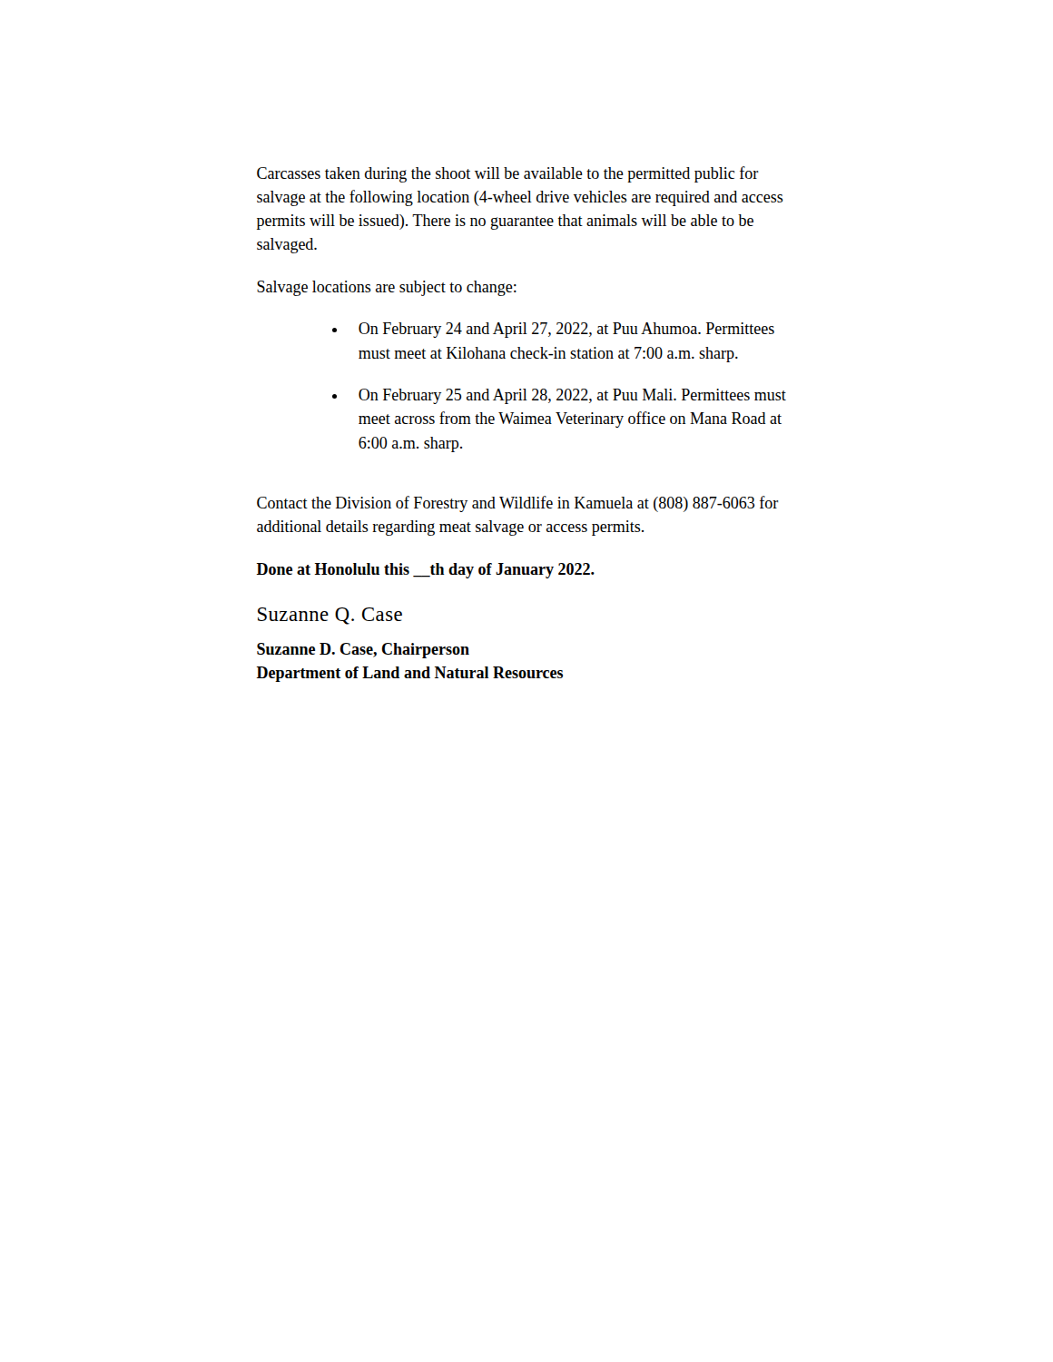Carcasses taken during the shoot will be available to the permitted public for salvage at the following location (4-wheel drive vehicles are required and access permits will be issued). There is no guarantee that animals will be able to be salvaged.
Salvage locations are subject to change:
On February 24 and April 27, 2022, at Puu Ahumoa. Permittees must meet at Kilohana check-in station at 7:00 a.m. sharp.
On February 25 and April 28, 2022, at Puu Mali. Permittees must meet across from the Waimea Veterinary office on Mana Road at 6:00 a.m. sharp.
Contact the Division of Forestry and Wildlife in Kamuela at (808) 887-6063 for additional details regarding meat salvage or access permits.
Done at Honolulu this __th day of January 2022.
Suzanne Q. Case
Suzanne D. Case, Chairperson
Department of Land and Natural Resources